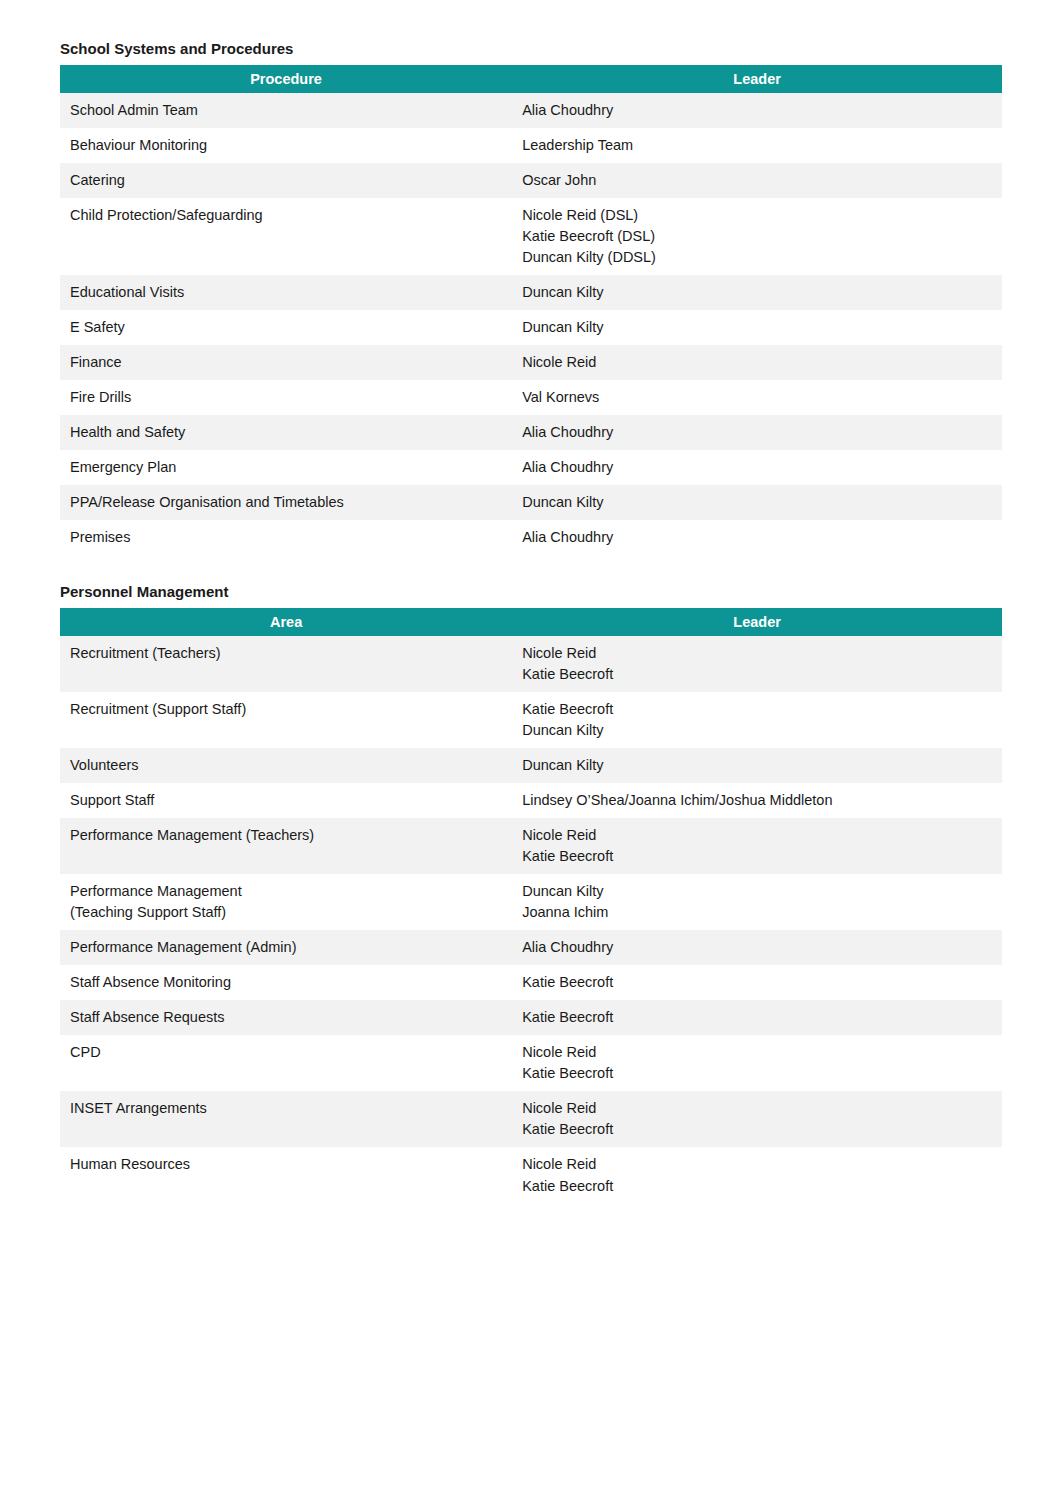School Systems and Procedures
| Procedure | Leader |
| --- | --- |
| School Admin Team | Alia Choudhry |
| Behaviour Monitoring | Leadership Team |
| Catering | Oscar John |
| Child Protection/Safeguarding | Nicole Reid (DSL) Katie Beecroft (DSL) Duncan Kilty (DDSL) |
| Educational Visits | Duncan Kilty |
| E Safety | Duncan Kilty |
| Finance | Nicole Reid |
| Fire Drills | Val Kornevs |
| Health and Safety | Alia Choudhry |
| Emergency Plan | Alia Choudhry |
| PPA/Release Organisation and Timetables | Duncan Kilty |
| Premises | Alia Choudhry |
Personnel Management
| Area | Leader |
| --- | --- |
| Recruitment (Teachers) | Nicole Reid Katie Beecroft |
| Recruitment (Support Staff) | Katie Beecroft Duncan Kilty |
| Volunteers | Duncan Kilty |
| Support Staff | Lindsey O’Shea/Joanna Ichim/Joshua Middleton |
| Performance Management (Teachers) | Nicole Reid Katie Beecroft |
| Performance Management (Teaching Support Staff) | Duncan Kilty Joanna Ichim |
| Performance Management (Admin) | Alia Choudhry |
| Staff Absence Monitoring | Katie Beecroft |
| Staff Absence Requests | Katie Beecroft |
| CPD | Nicole Reid Katie Beecroft |
| INSET Arrangements | Nicole Reid Katie Beecroft |
| Human Resources | Nicole Reid Katie Beecroft |